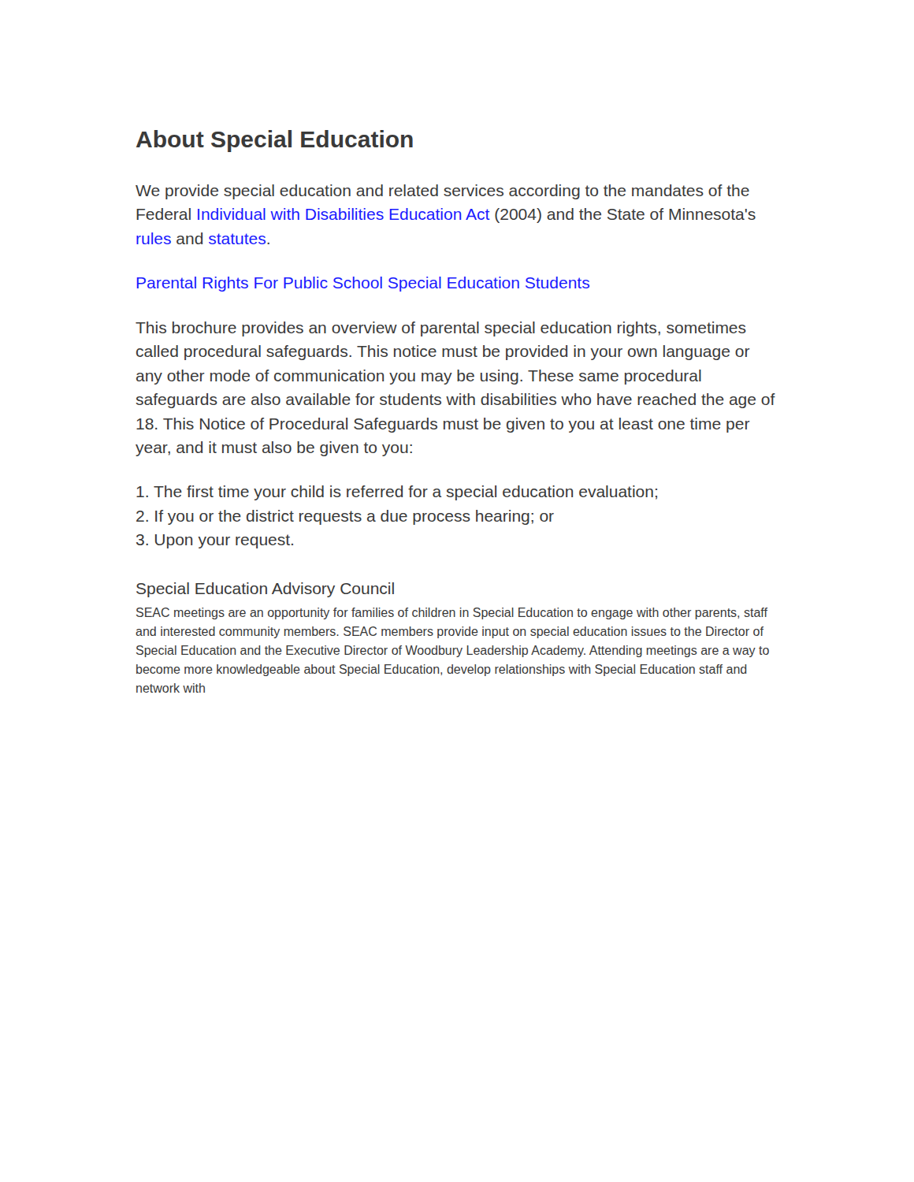WOODBURY LEADERSHIP Academy
About Special Education
We provide special education and related services according to the mandates of the Federal Individual with Disabilities Education Act (2004) and the State of Minnesota's rules and statutes.
Parental Rights For Public School Special Education Students
This brochure provides an overview of parental special education rights, sometimes called procedural safeguards. This notice must be provided in your own language or any other mode of communication you may be using. These same procedural safeguards are also available for students with disabilities who have reached the age of 18. This Notice of Procedural Safeguards must be given to you at least one time per year, and it must also be given to you:
1. The first time your child is referred for a special education evaluation;
2. If you or the district requests a due process hearing; or
3. Upon your request.
Special Education Advisory Council
SEAC meetings are an opportunity for families of children in Special Education to engage with other parents, staff and interested community members. SEAC members provide input on special education issues to the Director of Special Education and the Executive Director of Woodbury Leadership Academy. Attending meetings are a way to become more knowledgeable about Special Education, develop relationships with Special Education staff and network with